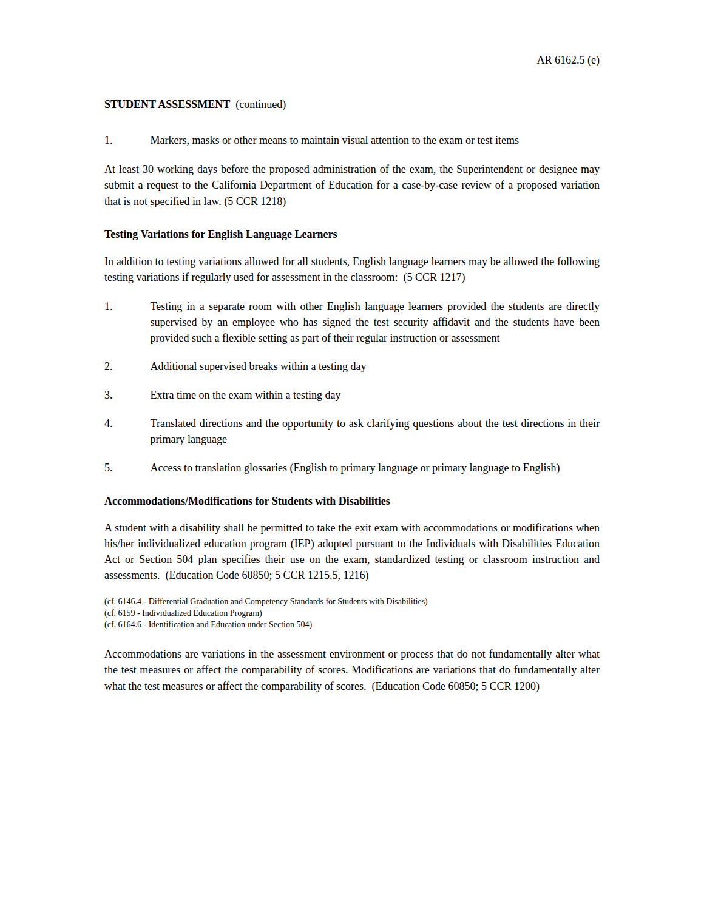AR 6162.5 (e)
STUDENT ASSESSMENT (continued)
Markers, masks or other means to maintain visual attention to the exam or test items
At least 30 working days before the proposed administration of the exam, the Superintendent or designee may submit a request to the California Department of Education for a case-by-case review of a proposed variation that is not specified in law. (5 CCR 1218)
Testing Variations for English Language Learners
In addition to testing variations allowed for all students, English language learners may be allowed the following testing variations if regularly used for assessment in the classroom: (5 CCR 1217)
Testing in a separate room with other English language learners provided the students are directly supervised by an employee who has signed the test security affidavit and the students have been provided such a flexible setting as part of their regular instruction or assessment
Additional supervised breaks within a testing day
Extra time on the exam within a testing day
Translated directions and the opportunity to ask clarifying questions about the test directions in their primary language
Access to translation glossaries (English to primary language or primary language to English)
Accommodations/Modifications for Students with Disabilities
A student with a disability shall be permitted to take the exit exam with accommodations or modifications when his/her individualized education program (IEP) adopted pursuant to the Individuals with Disabilities Education Act or Section 504 plan specifies their use on the exam, standardized testing or classroom instruction and assessments. (Education Code 60850; 5 CCR 1215.5, 1216)
(cf. 6146.4 - Differential Graduation and Competency Standards for Students with Disabilities)
(cf. 6159 - Individualized Education Program)
(cf. 6164.6 - Identification and Education under Section 504)
Accommodations are variations in the assessment environment or process that do not fundamentally alter what the test measures or affect the comparability of scores. Modifications are variations that do fundamentally alter what the test measures or affect the comparability of scores. (Education Code 60850; 5 CCR 1200)